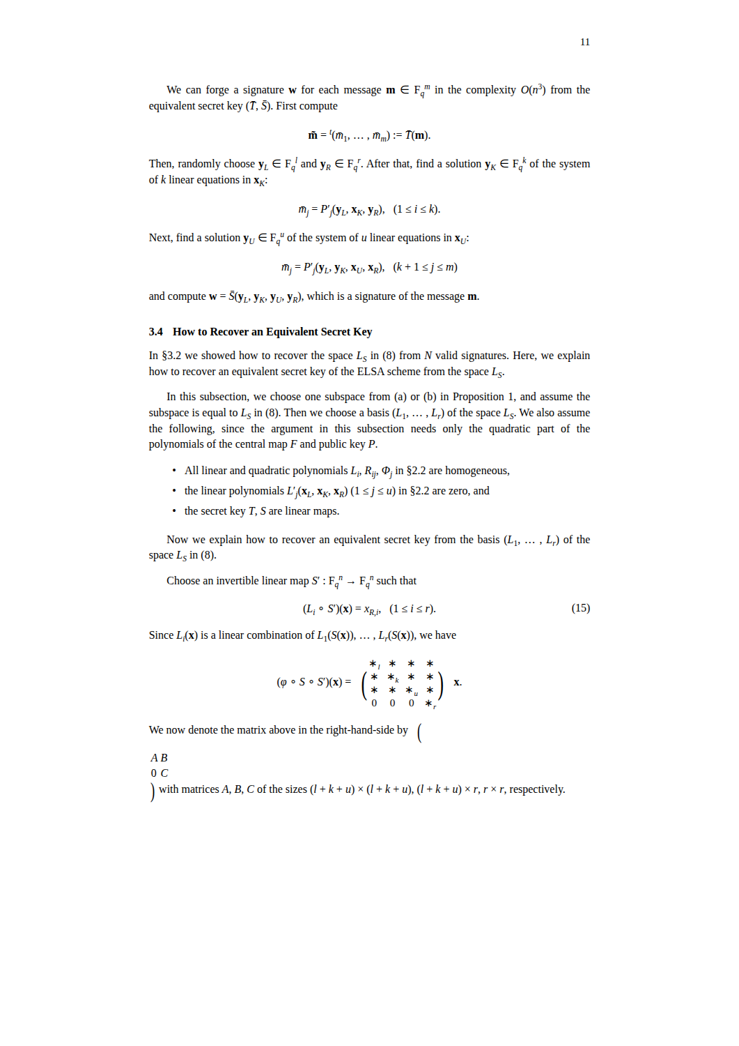11
We can forge a signature w for each message m ∈ Fqm in the complexity O(n3) from the equivalent secret key (T̄, S̄). First compute
m̃ = t(m̄1, … , m̄m) := T̄(m).
Then, randomly choose yL ∈ Fql and yR ∈ Fqr. After that, find a solution yK ∈ Fqk of the system of k linear equations in xK:
m̄j = P′j(yL, xK, yR), (1 ≤ i ≤ k).
Next, find a solution yU ∈ Fqu of the system of u linear equations in xU:
m̄j = P′j(yL, yK, xU, xR), (k + 1 ≤ j ≤ m)
and compute w = S̄(yL, yK, yU, yR), which is a signature of the message m.
3.4 How to Recover an Equivalent Secret Key
In §3.2 we showed how to recover the space LS in (8) from N valid signatures. Here, we explain how to recover an equivalent secret key of the ELSA scheme from the space LS.
In this subsection, we choose one subspace from (a) or (b) in Proposition 1, and assume the subspace is equal to LS in (8). Then we choose a basis (L1, … , Lr) of the space LS. We also assume the following, since the argument in this subsection needs only the quadratic part of the polynomials of the central map F and public key P.
All linear and quadratic polynomials Li, Rij, Φj in §2.2 are homogeneous,
the linear polynomials L′j(xL, xK, xR) (1 ≤ j ≤ u) in §2.2 are zero, and
the secret key T, S are linear maps.
Now we explain how to recover an equivalent secret key from the basis (L1, … , Lr) of the space LS in (8).
Choose an invertible linear map S′ : Fqn → Fqn such that
(Li ∘ S′)(x) = xR,i, (1 ≤ i ≤ r). (15)
Since Li(x) is a linear combination of L1(S(x)), … , Lr(S(x)), we have
(φ ∘ S ∘ S′)(x) = (
| ∗ l | ∗ | ∗ | ∗ |
| ∗ | ∗ k | ∗ | ∗ |
| ∗ | ∗ | ∗ u | ∗ |
| 0 | 0 | 0 | ∗ r |
) x.
We now denote the matrix above in the right-hand-side by (
| A | B |
| 0 | C |
) with matrices A, B, C of the sizes (l + k + u) × (l + k + u), (l + k + u) × r, r × r, respectively.